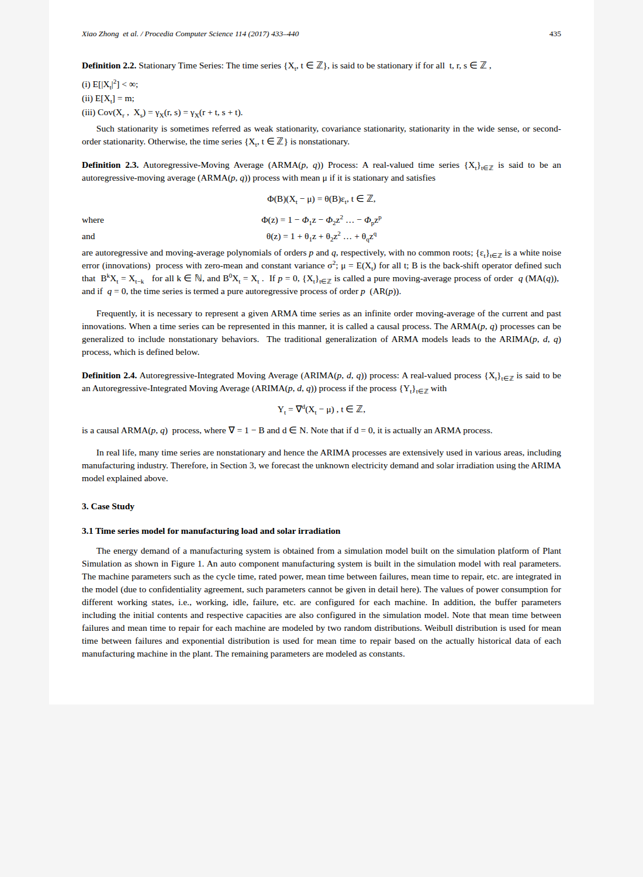Xiao Zhong et al. / Procedia Computer Science 114 (2017) 433–440 435
Definition 2.2. Stationary Time Series: The time series {Xt, t ∈ ℤ}, is said to be stationary if for all t, r, s ∈ ℤ ,
(i) E[|Xt|2] < ∞;
(ii) E[Xt] = m;
(iii) Cov(Xr , Xs) = γX(r, s) = γX(r + t, s + t).
Such stationarity is sometimes referred as weak stationarity, covariance stationarity, stationarity in the wide sense, or second-order stationarity. Otherwise, the time series {Xt, t ∈ ℤ} is nonstationary.
Definition 2.3. Autoregressive-Moving Average (ARMA(p, q)) Process: A real-valued time series {Xt}t∈ℤ is said to be an autoregressive-moving average (ARMA(p, q)) process with mean μ if it is stationary and satisfies
Φ(B)(Xt − μ) = θ(B)εt, t ∈ ℤ,
where
Φ(z) = 1 − Φ1z − Φ2z2 … − Φpzp
and
θ(z) = 1 + θ1z + θ2z2 … + θqzq
are autoregressive and moving-average polynomials of orders p and q, respectively, with no common roots; {εt}t∈ℤ is a white noise error (innovations) process with zero-mean and constant variance σ2; μ = E(Xt) for all t; B is the back-shift operator defined such that BkXt = Xt−k for all k ∈ ℕ, and B0Xt = Xt . If p = 0, {Xt}t∈ℤ is called a pure moving-average process of order q (MA(q)), and if q = 0, the time series is termed a pure autoregressive process of order p (AR(p)).
Frequently, it is necessary to represent a given ARMA time series as an infinite order moving-average of the current and past innovations. When a time series can be represented in this manner, it is called a causal process. The ARMA(p, q) processes can be generalized to include nonstationary behaviors. The traditional generalization of ARMA models leads to the ARIMA(p, d, q) process, which is defined below.
Definition 2.4. Autoregressive-Integrated Moving Average (ARIMA(p, d, q)) process: A real-valued process {Xt}t∈ℤ is said to be an Autoregressive-Integrated Moving Average (ARIMA(p, d, q)) process if the process {Yt}t∈ℤ with
Yt = ∇d(Xt − μ) , t ∈ ℤ,
is a causal ARMA(p, q) process, where ∇ = 1 − B and d ∈ N. Note that if d = 0, it is actually an ARMA process.
In real life, many time series are nonstationary and hence the ARIMA processes are extensively used in various areas, including manufacturing industry. Therefore, in Section 3, we forecast the unknown electricity demand and solar irradiation using the ARIMA model explained above.
3. Case Study
3.1 Time series model for manufacturing load and solar irradiation
The energy demand of a manufacturing system is obtained from a simulation model built on the simulation platform of Plant Simulation as shown in Figure 1. An auto component manufacturing system is built in the simulation model with real parameters. The machine parameters such as the cycle time, rated power, mean time between failures, mean time to repair, etc. are integrated in the model (due to confidentiality agreement, such parameters cannot be given in detail here). The values of power consumption for different working states, i.e., working, idle, failure, etc. are configured for each machine. In addition, the buffer parameters including the initial contents and respective capacities are also configured in the simulation model. Note that mean time between failures and mean time to repair for each machine are modeled by two random distributions. Weibull distribution is used for mean time between failures and exponential distribution is used for mean time to repair based on the actually historical data of each manufacturing machine in the plant. The remaining parameters are modeled as constants.